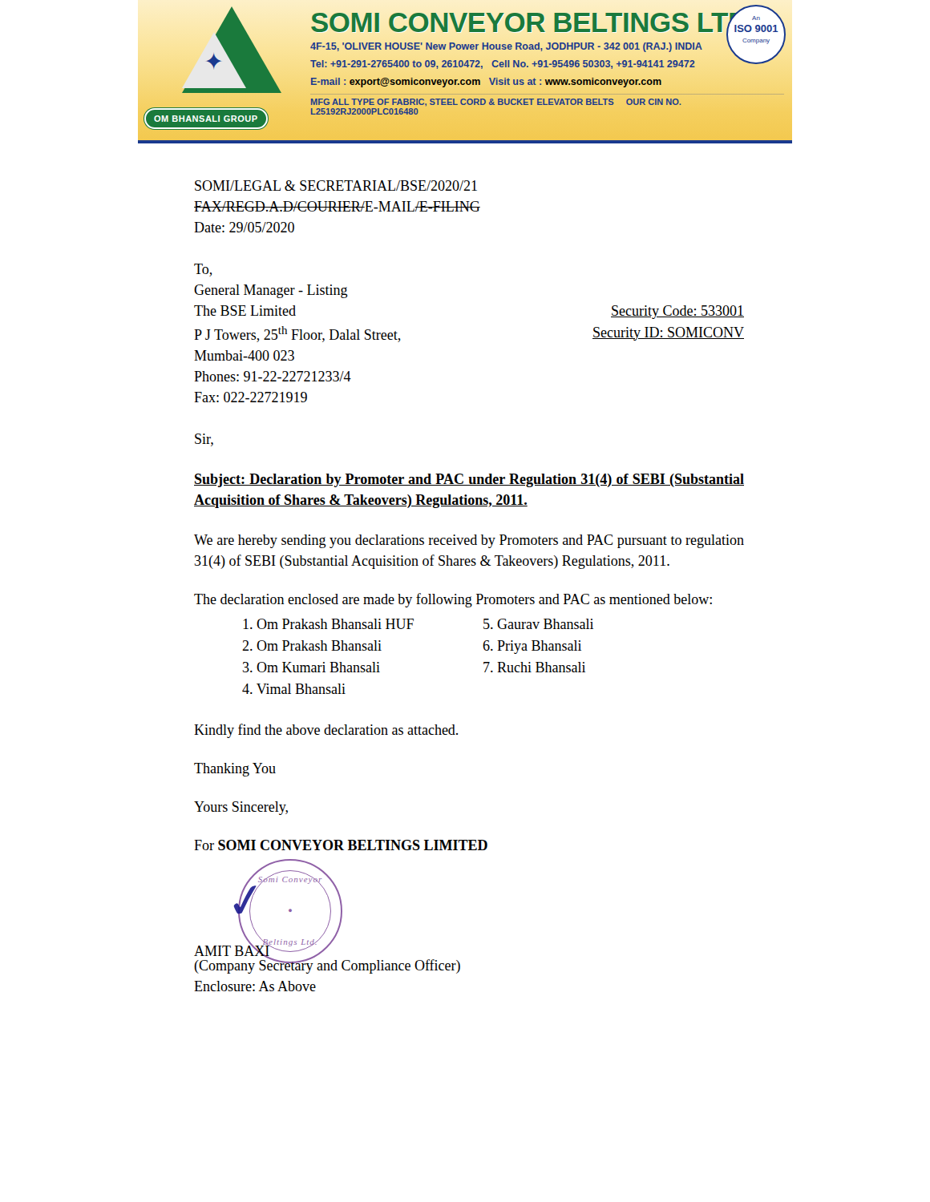✦
OM BHANSALI GROUP
SOMI CONVEYOR BELTINGS LTD.
4F-15, 'OLIVER HOUSE' New Power House Road, JODHPUR - 342 001 (RAJ.) INDIA
Tel: +91-291-2765400 to 09, 2610472, Cell No. +91-95496 50303, +91-94141 29472
E-mail : export@somiconveyor.com Visit us at : www.somiconveyor.com
MFG ALL TYPE OF FABRIC, STEEL CORD & BUCKET ELEVATOR BELTS OUR CIN NO. L25192RJ2000PLC016480
AnISO 9001 Company
SOMI/LEGAL & SECRETARIAL/BSE/2020/21
FAX/REGD.A.D/COURIER/E-MAIL/E-FILING
Date: 29/05/2020
To,
General Manager - Listing
The BSE Limited Security Code: 533001
P J Towers, 25th Floor, Dalal Street, Security ID: SOMICONV
Mumbai-400 023
Phones: 91-22-22721233/4
Fax: 022-22721919
Sir,
Subject: Declaration by Promoter and PAC under Regulation 31(4) of SEBI (Substantial Acquisition of Shares & Takeovers) Regulations, 2011.
We are hereby sending you declarations received by Promoters and PAC pursuant to regulation 31(4) of SEBI (Substantial Acquisition of Shares & Takeovers) Regulations, 2011.
The declaration enclosed are made by following Promoters and PAC as mentioned below:
1. Om Prakash Bhansali HUF
2. Om Prakash Bhansali
3. Om Kumari Bhansali
4. Vimal Bhansali
5. Gaurav Bhansali
6. Priya Bhansali
7. Ruchi Bhansali
Kindly find the above declaration as attached.
Thanking You
Yours Sincerely,
For SOMI CONVEYOR BELTINGS LIMITED
Somi Conveyor
●
Beltings Ltd.
✓
AMIT BAXI
(Company Secretary and Compliance Officer)
Enclosure: As Above